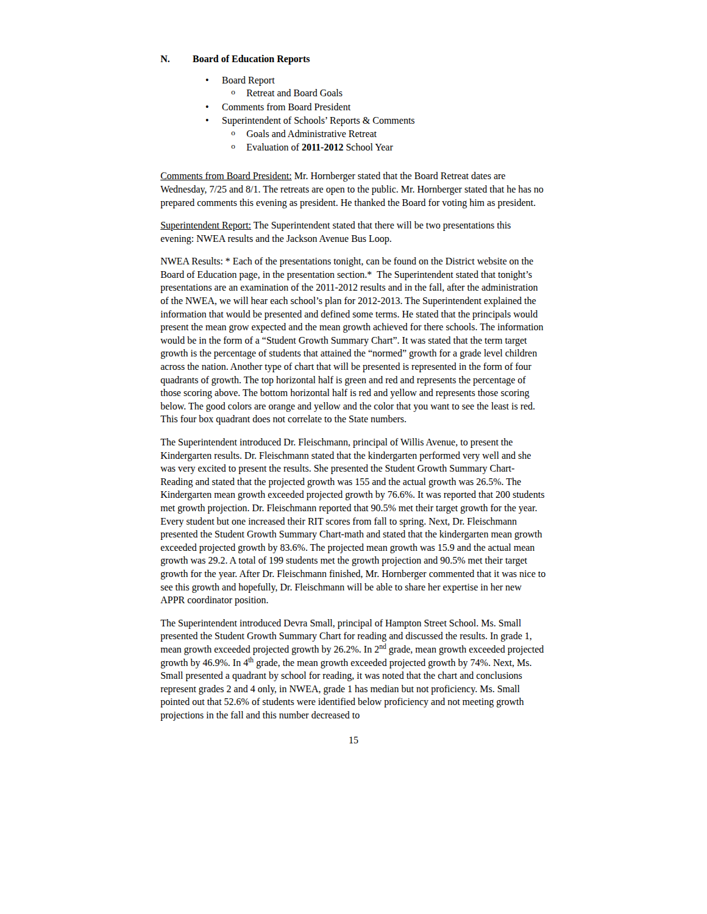N. Board of Education Reports
Board Report
Retreat and Board Goals
Comments from Board President
Superintendent of Schools’ Reports & Comments
Goals and Administrative Retreat
Evaluation of 2011-2012 School Year
Comments from Board President: Mr. Hornberger stated that the Board Retreat dates are Wednesday, 7/25 and 8/1. The retreats are open to the public. Mr. Hornberger stated that he has no prepared comments this evening as president. He thanked the Board for voting him as president.
Superintendent Report: The Superintendent stated that there will be two presentations this evening: NWEA results and the Jackson Avenue Bus Loop.
NWEA Results: * Each of the presentations tonight, can be found on the District website on the Board of Education page, in the presentation section.* The Superintendent stated that tonight’s presentations are an examination of the 2011-2012 results and in the fall, after the administration of the NWEA, we will hear each school’s plan for 2012-2013. The Superintendent explained the information that would be presented and defined some terms. He stated that the principals would present the mean grow expected and the mean growth achieved for there schools. The information would be in the form of a “Student Growth Summary Chart”. It was stated that the term target growth is the percentage of students that attained the “normed” growth for a grade level children across the nation. Another type of chart that will be presented is represented in the form of four quadrants of growth. The top horizontal half is green and red and represents the percentage of those scoring above. The bottom horizontal half is red and yellow and represents those scoring below. The good colors are orange and yellow and the color that you want to see the least is red. This four box quadrant does not correlate to the State numbers.
The Superintendent introduced Dr. Fleischmann, principal of Willis Avenue, to present the Kindergarten results. Dr. Fleischmann stated that the kindergarten performed very well and she was very excited to present the results. She presented the Student Growth Summary Chart- Reading and stated that the projected growth was 155 and the actual growth was 26.5%. The Kindergarten mean growth exceeded projected growth by 76.6%. It was reported that 200 students met growth projection. Dr. Fleischmann reported that 90.5% met their target growth for the year. Every student but one increased their RIT scores from fall to spring. Next, Dr. Fleischmann presented the Student Growth Summary Chart-math and stated that the kindergarten mean growth exceeded projected growth by 83.6%. The projected mean growth was 15.9 and the actual mean growth was 29.2. A total of 199 students met the growth projection and 90.5% met their target growth for the year. After Dr. Fleischmann finished, Mr. Hornberger commented that it was nice to see this growth and hopefully, Dr. Fleischmann will be able to share her expertise in her new APPR coordinator position.
The Superintendent introduced Devra Small, principal of Hampton Street School. Ms. Small presented the Student Growth Summary Chart for reading and discussed the results. In grade 1, mean growth exceeded projected growth by 26.2%. In 2nd grade, mean growth exceeded projected growth by 46.9%. In 4th grade, the mean growth exceeded projected growth by 74%. Next, Ms. Small presented a quadrant by school for reading, it was noted that the chart and conclusions represent grades 2 and 4 only, in NWEA, grade 1 has median but not proficiency. Ms. Small pointed out that 52.6% of students were identified below proficiency and not meeting growth projections in the fall and this number decreased to
15